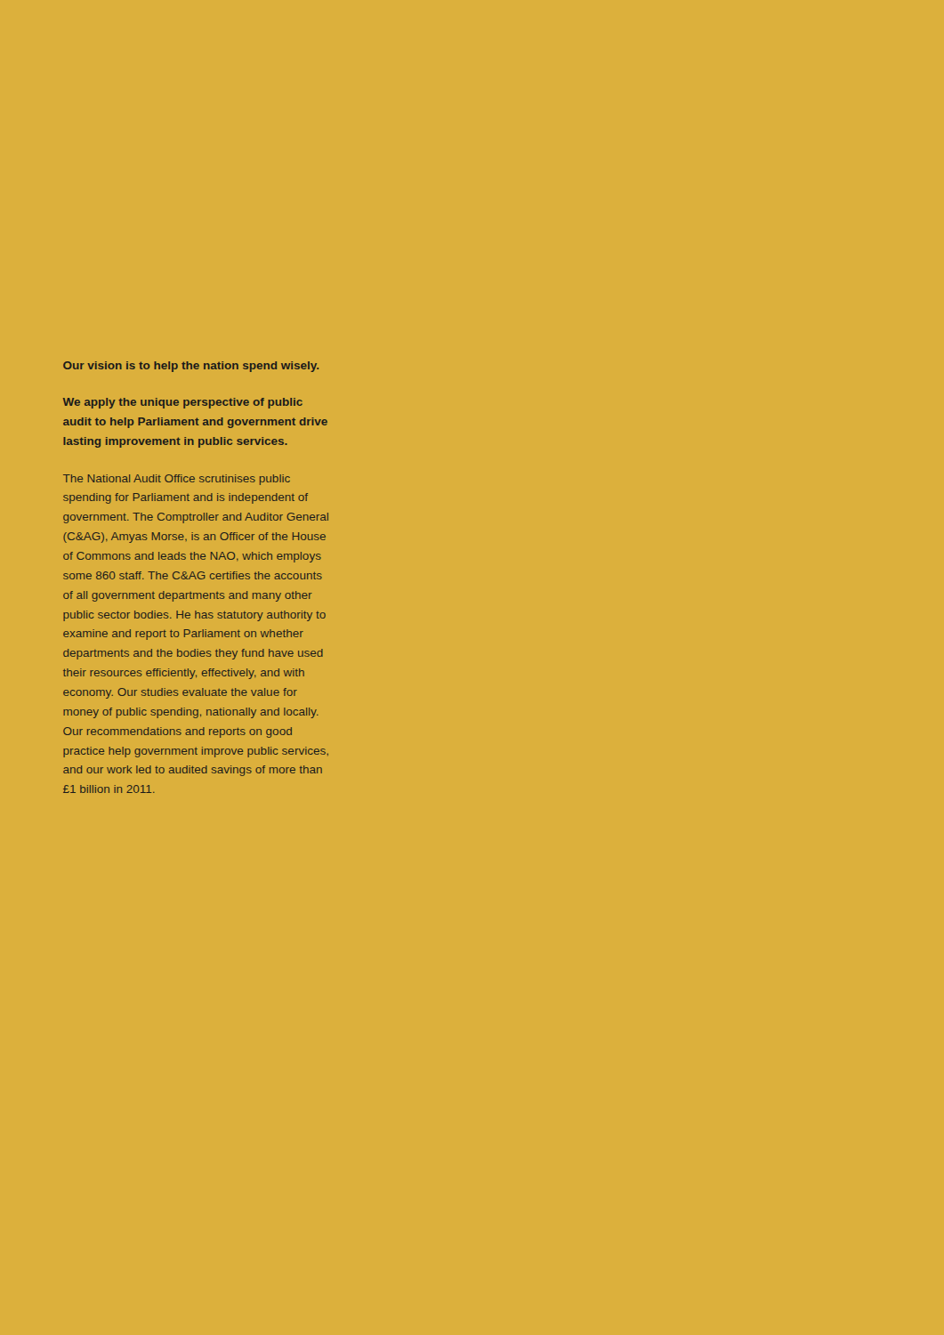Our vision is to help the nation spend wisely.
We apply the unique perspective of public audit to help Parliament and government drive lasting improvement in public services.
The National Audit Office scrutinises public spending for Parliament and is independent of government. The Comptroller and Auditor General (C&AG), Amyas Morse, is an Officer of the House of Commons and leads the NAO, which employs some 860 staff. The C&AG certifies the accounts of all government departments and many other public sector bodies. He has statutory authority to examine and report to Parliament on whether departments and the bodies they fund have used their resources efficiently, effectively, and with economy. Our studies evaluate the value for money of public spending, nationally and locally. Our recommendations and reports on good practice help government improve public services, and our work led to audited savings of more than £1 billion in 2011.